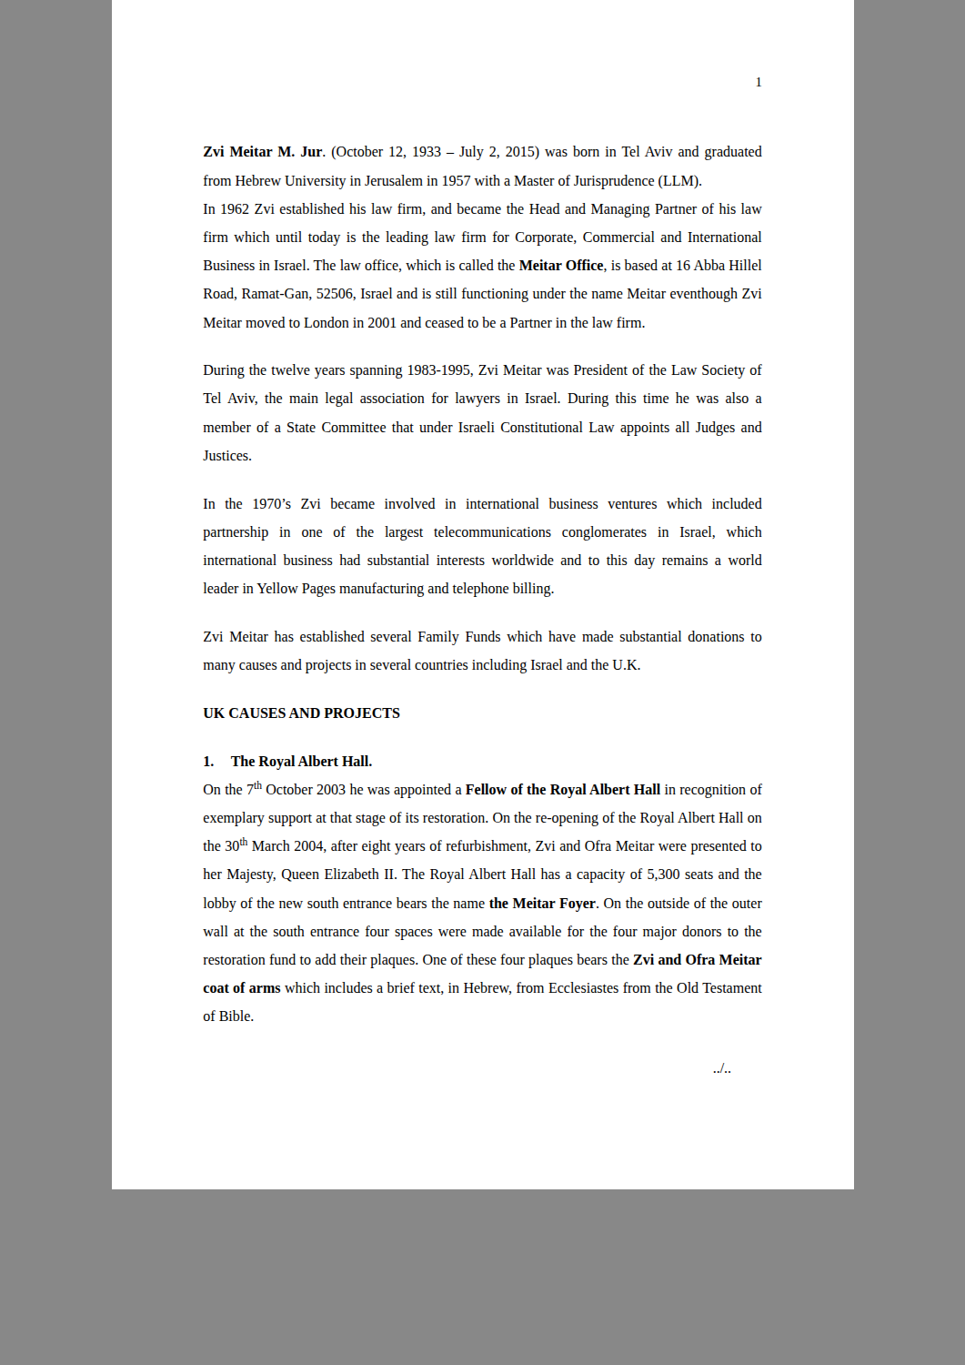1
Zvi Meitar M. Jur. (October 12, 1933 – July 2, 2015) was born in Tel Aviv and graduated from Hebrew University in Jerusalem in 1957 with a Master of Jurisprudence (LLM).
In 1962 Zvi established his law firm, and became the Head and Managing Partner of his law firm which until today is the leading law firm for Corporate, Commercial and International Business in Israel. The law office, which is called the Meitar Office, is based at 16 Abba Hillel Road, Ramat-Gan, 52506, Israel and is still functioning under the name Meitar eventhough Zvi Meitar moved to London in 2001 and ceased to be a Partner in the law firm.
During the twelve years spanning 1983-1995, Zvi Meitar was President of the Law Society of Tel Aviv, the main legal association for lawyers in Israel. During this time he was also a member of a State Committee that under Israeli Constitutional Law appoints all Judges and Justices.
In the 1970’s Zvi became involved in international business ventures which included partnership in one of the largest telecommunications conglomerates in Israel, which international business had substantial interests worldwide and to this day remains a world leader in Yellow Pages manufacturing and telephone billing.
Zvi Meitar has established several Family Funds which have made substantial donations to many causes and projects in several countries including Israel and the U.K.
UK CAUSES AND PROJECTS
1. The Royal Albert Hall.
On the 7th October 2003 he was appointed a Fellow of the Royal Albert Hall in recognition of exemplary support at that stage of its restoration. On the re-opening of the Royal Albert Hall on the 30th March 2004, after eight years of refurbishment, Zvi and Ofra Meitar were presented to her Majesty, Queen Elizabeth II. The Royal Albert Hall has a capacity of 5,300 seats and the lobby of the new south entrance bears the name the Meitar Foyer. On the outside of the outer wall at the south entrance four spaces were made available for the four major donors to the restoration fund to add their plaques. One of these four plaques bears the Zvi and Ofra Meitar coat of arms which includes a brief text, in Hebrew, from Ecclesiastes from the Old Testament of Bible.
../..